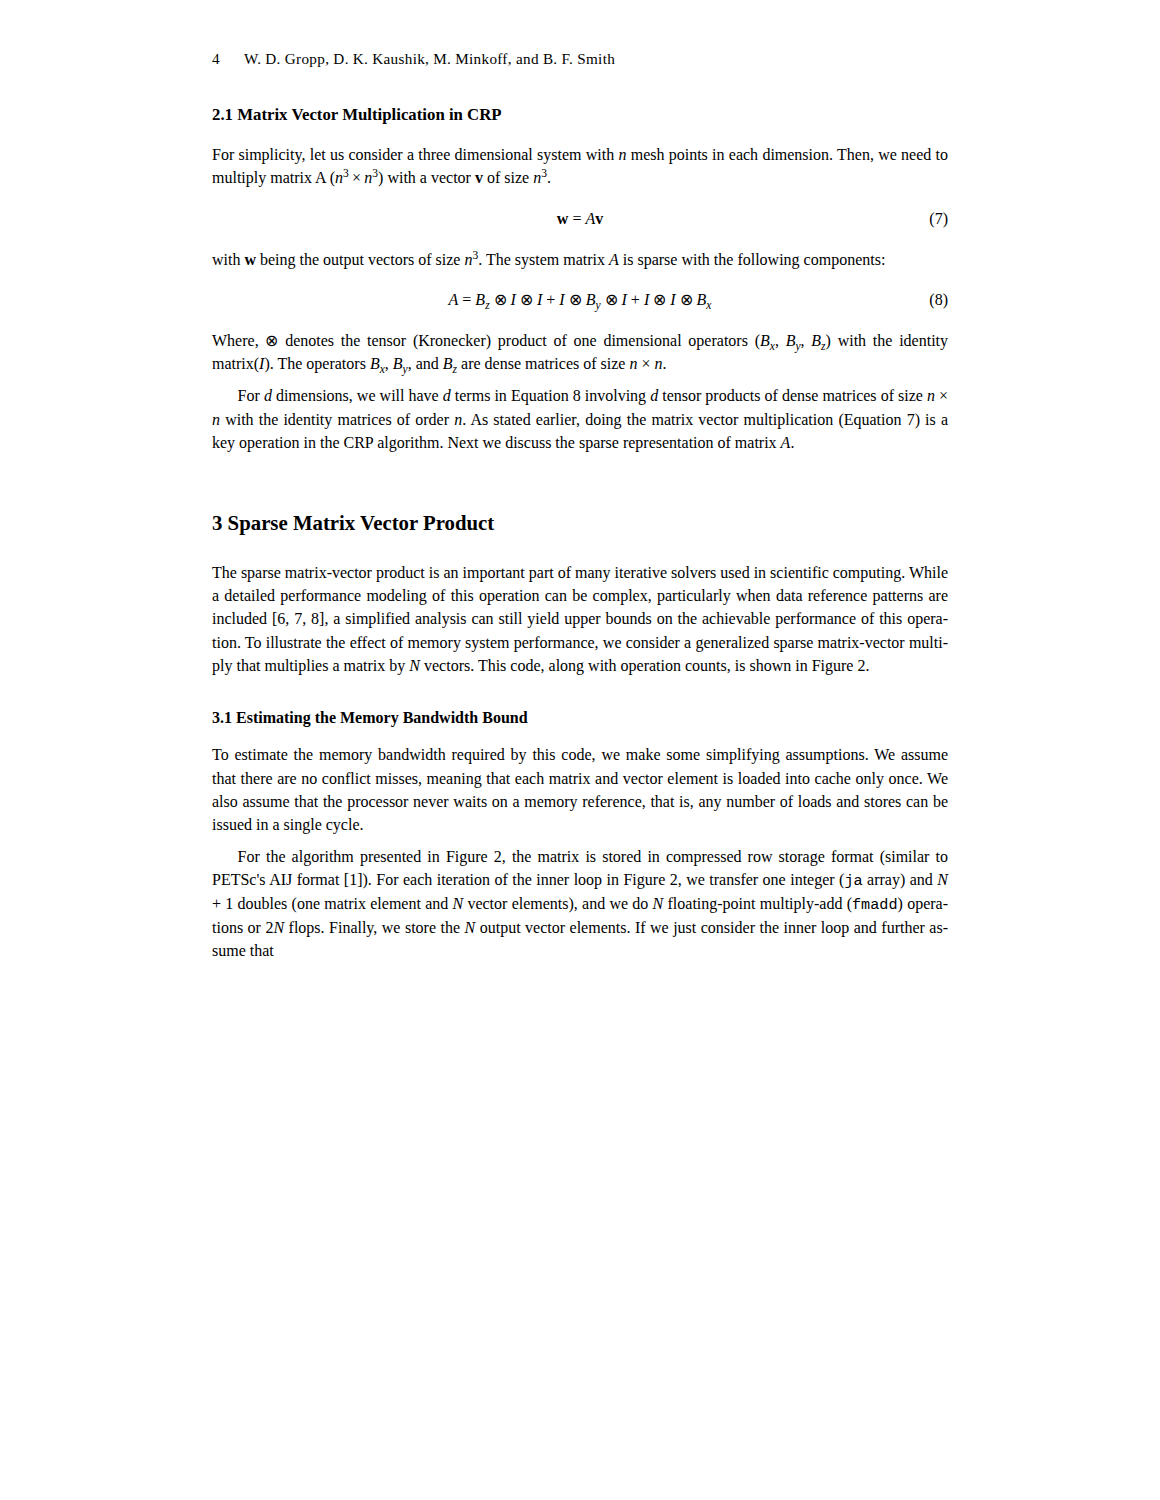4 W. D. Gropp, D. K. Kaushik, M. Minkoff, and B. F. Smith
2.1 Matrix Vector Multiplication in CRP
For simplicity, let us consider a three dimensional system with n mesh points in each dimension. Then, we need to multiply matrix A (n3 × n3) with a vector v of size n3.
w = Av (7)
with w being the output vectors of size n3. The system matrix A is sparse with the following components:
A = Bz ⊗ I ⊗ I + I ⊗ By ⊗ I + I ⊗ I ⊗ Bx (8)
Where, ⊗ denotes the tensor (Kronecker) product of one dimensional operators (Bx, By, Bz) with the identity matrix(I). The operators Bx, By, and Bz are dense matrices of size n × n.
For d dimensions, we will have d terms in Equation 8 involving d tensor products of dense matrices of size n × n with the identity matrices of order n. As stated earlier, doing the matrix vector multiplication (Equation 7) is a key operation in the CRP algorithm. Next we discuss the sparse representation of matrix A.
3 Sparse Matrix Vector Product
The sparse matrix-vector product is an important part of many iterative solvers used in scientific computing. While a detailed performance modeling of this operation can be complex, particularly when data reference patterns are included [6, 7, 8], a simplified analysis can still yield upper bounds on the achievable performance of this operation. To illustrate the effect of memory system performance, we consider a generalized sparse matrix-vector multiply that multiplies a matrix by N vectors. This code, along with operation counts, is shown in Figure 2.
3.1 Estimating the Memory Bandwidth Bound
To estimate the memory bandwidth required by this code, we make some simplifying assumptions. We assume that there are no conflict misses, meaning that each matrix and vector element is loaded into cache only once. We also assume that the processor never waits on a memory reference, that is, any number of loads and stores can be issued in a single cycle.
For the algorithm presented in Figure 2, the matrix is stored in compressed row storage format (similar to PETSc's AIJ format [1]). For each iteration of the inner loop in Figure 2, we transfer one integer (ja array) and N + 1 doubles (one matrix element and N vector elements), and we do N floating-point multiply-add (fmadd) operations or 2N flops. Finally, we store the N output vector elements. If we just consider the inner loop and further assume that